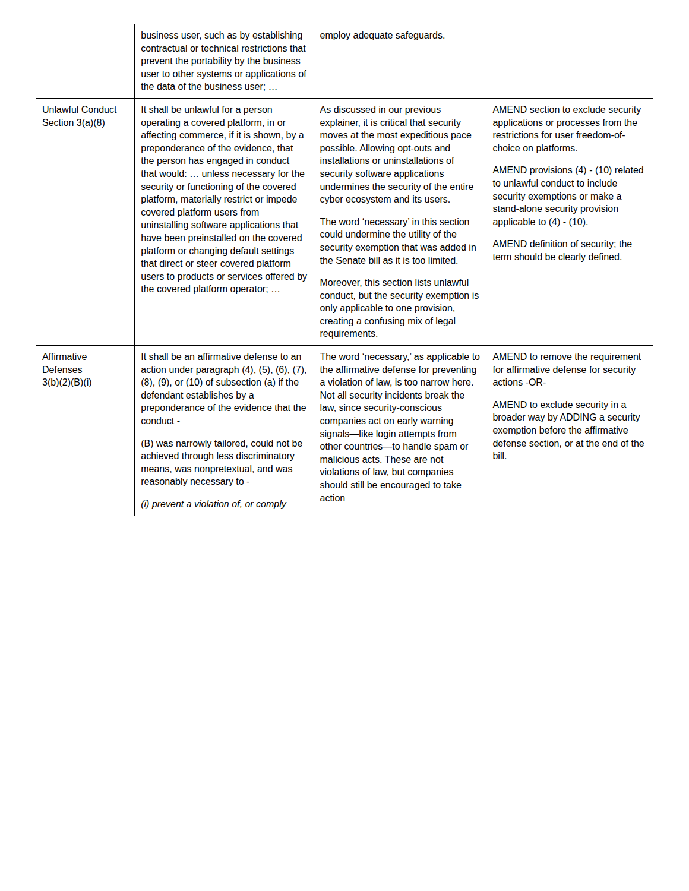| | business user, such as by establishing contractual or technical restrictions that prevent the portability by the business user to other systems or applications of the data of the business user; … | employ adequate safeguards. | |
| Unlawful Conduct Section 3(a)(8) | It shall be unlawful for a person operating a covered platform, in or affecting commerce, if it is shown, by a preponderance of the evidence, that the person has engaged in conduct that would: … unless necessary for the security or functioning of the covered platform, materially restrict or impede covered platform users from uninstalling software applications that have been preinstalled on the covered platform or changing default settings that direct or steer covered platform users to products or services offered by the covered platform operator; … | As discussed in our previous explainer, it is critical that security moves at the most expeditious pace possible. Allowing opt-outs and installations or uninstallations of security software applications undermines the security of the entire cyber ecosystem and its users. The word ‘necessary’ in this section could undermine the utility of the security exemption that was added in the Senate bill as it is too limited. Moreover, this section lists unlawful conduct, but the security exemption is only applicable to one provision, creating a confusing mix of legal requirements. | AMEND section to exclude security applications or processes from the restrictions for user freedom-of-choice on platforms. AMEND provisions (4) - (10) related to unlawful conduct to include security exemptions or make a stand-alone security provision applicable to (4) - (10). AMEND definition of security; the term should be clearly defined. |
| Affirmative Defenses 3(b)(2)(B)(i) | It shall be an affirmative defense to an action under paragraph (4), (5), (6), (7), (8), (9), or (10) of subsection (a) if the defendant establishes by a preponderance of the evidence that the conduct - (B) was narrowly tailored, could not be achieved through less discriminatory means, was nonpretextual, and was reasonably necessary to - (i) prevent a violation of, or comply | The word ‘necessary,’ as applicable to the affirmative defense for preventing a violation of law, is too narrow here. Not all security incidents break the law, since security-conscious companies act on early warning signals—like login attempts from other countries—to handle spam or malicious acts. These are not violations of law, but companies should still be encouraged to take action | AMEND to remove the requirement for affirmative defense for security actions -OR- AMEND to exclude security in a broader way by ADDING a security exemption before the affirmative defense section, or at the end of the bill. |